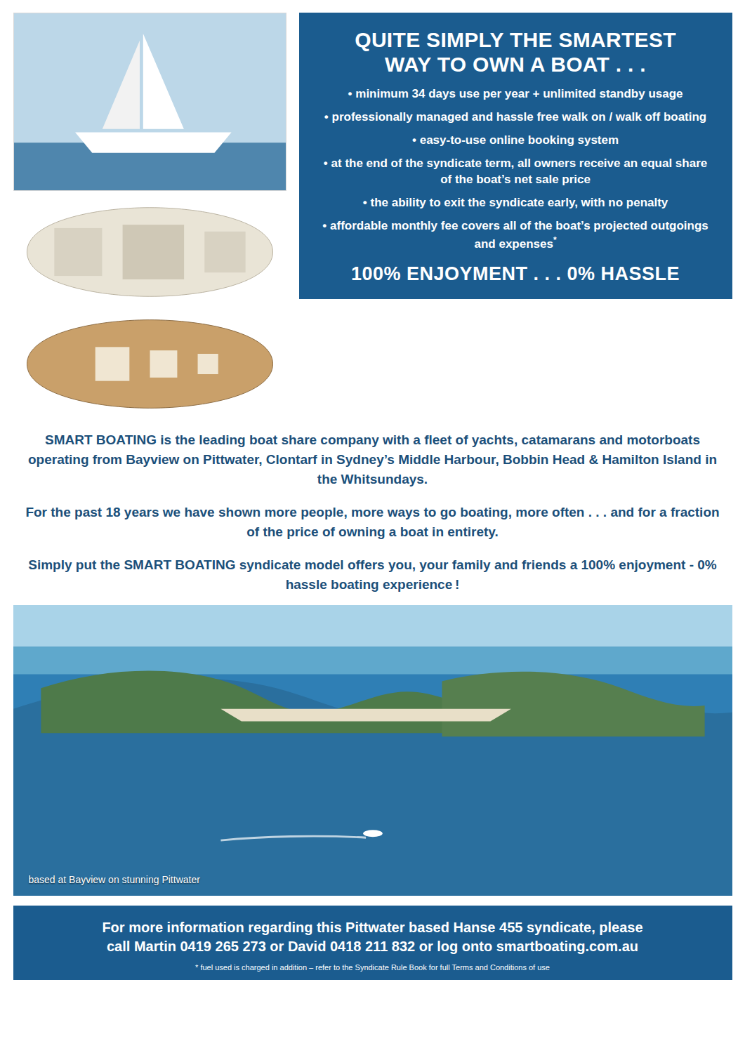QUITE SIMPLY THE SMARTEST
WAY TO OWN A BOAT . . .
minimum 34 days use per year + unlimited standby usage
professionally managed and hassle free walk on / walk off boating
easy-to-use online booking system
at the end of the syndicate term, all owners receive an equal share of the boat’s net sale price
the ability to exit the syndicate early, with no penalty
affordable monthly fee covers all of the boat’s projected outgoings and expenses*
100% ENJOYMENT . . . 0% HASSLE
SMART BOATING is the leading boat share company with a fleet of yachts, catamarans and motorboats operating from Bayview on Pittwater, Clontarf in Sydney’s Middle Harbour, Bobbin Head & Hamilton Island in the Whitsundays.
For the past 18 years we have shown more people, more ways to go boating, more often . . . and for a fraction of the price of owning a boat in entirety.
Simply put the SMART BOATING syndicate model offers you, your family and friends a 100% enjoyment - 0% hassle boating experience !
based at Bayview on stunning Pittwater
For more information regarding this Pittwater based Hanse 455 syndicate, please
call Martin 0419 265 273 or David 0418 211 832 or log onto smartboating.com.au
* fuel used is charged in addition – refer to the Syndicate Rule Book for full Terms and Conditions of use